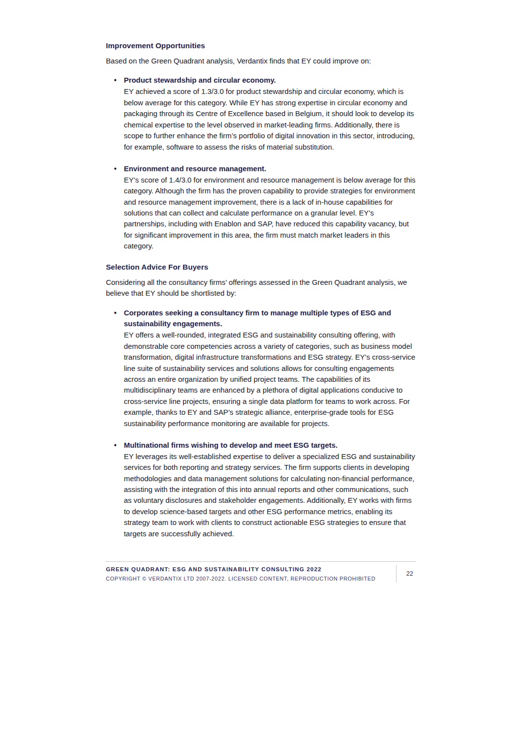Improvement Opportunities
Based on the Green Quadrant analysis, Verdantix finds that EY could improve on:
Product stewardship and circular economy. EY achieved a score of 1.3/3.0 for product stewardship and circular economy, which is below average for this category. While EY has strong expertise in circular economy and packaging through its Centre of Excellence based in Belgium, it should look to develop its chemical expertise to the level observed in market-leading firms. Additionally, there is scope to further enhance the firm’s portfolio of digital innovation in this sector, introducing, for example, software to assess the risks of material substitution.
Environment and resource management. EY’s score of 1.4/3.0 for environment and resource management is below average for this category. Although the firm has the proven capability to provide strategies for environment and resource management improvement, there is a lack of in-house capabilities for solutions that can collect and calculate performance on a granular level. EY’s partnerships, including with Enablon and SAP, have reduced this capability vacancy, but for significant improvement in this area, the firm must match market leaders in this category.
Selection Advice For Buyers
Considering all the consultancy firms’ offerings assessed in the Green Quadrant analysis, we believe that EY should be shortlisted by:
Corporates seeking a consultancy firm to manage multiple types of ESG and sustainability engagements. EY offers a well-rounded, integrated ESG and sustainability consulting offering, with demonstrable core competencies across a variety of categories, such as business model transformation, digital infrastructure transformations and ESG strategy. EY’s cross-service line suite of sustainability services and solutions allows for consulting engagements across an entire organization by unified project teams. The capabilities of its multidisciplinary teams are enhanced by a plethora of digital applications conducive to cross-service line projects, ensuring a single data platform for teams to work across. For example, thanks to EY and SAP’s strategic alliance, enterprise-grade tools for ESG sustainability performance monitoring are available for projects.
Multinational firms wishing to develop and meet ESG targets. EY leverages its well-established expertise to deliver a specialized ESG and sustainability services for both reporting and strategy services. The firm supports clients in developing methodologies and data management solutions for calculating non-financial performance, assisting with the integration of this into annual reports and other communications, such as voluntary disclosures and stakeholder engagements. Additionally, EY works with firms to develop science-based targets and other ESG performance metrics, enabling its strategy team to work with clients to construct actionable ESG strategies to ensure that targets are successfully achieved.
Green Quadrant: ESG and Sustainability Consulting 2022
Copyright © Verdantix Ltd 2007-2022. Licensed content, reproduction prohibited
22